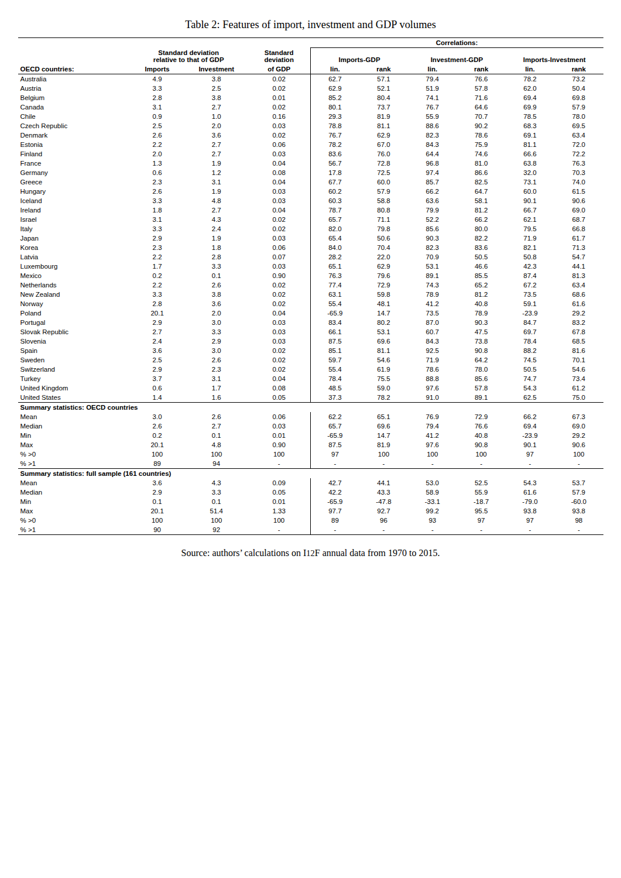Table 2: Features of import, investment and GDP volumes
| | Correlations: |
| --- | --- |
| | Standard deviation relative to that of GDP | Standard deviation | Imports-GDP | Investment-GDP | Imports-Investment |
| OECD countries: | Imports | Investment | of GDP | lin. | rank | lin. | rank | lin. | rank |
| Australia | 4.9 | 3.8 | 0.02 | 62.7 | 57.1 | 79.4 | 76.6 | 78.2 | 73.2 |
| Austria | 3.3 | 2.5 | 0.02 | 62.9 | 52.1 | 51.9 | 57.8 | 62.0 | 50.4 |
| Belgium | 2.8 | 3.8 | 0.01 | 85.2 | 80.4 | 74.1 | 71.6 | 69.4 | 69.8 |
| Canada | 3.1 | 2.7 | 0.02 | 80.1 | 73.7 | 76.7 | 64.6 | 69.9 | 57.9 |
| Chile | 0.9 | 1.0 | 0.16 | 29.3 | 81.9 | 55.9 | 70.7 | 78.5 | 78.0 |
| Czech Republic | 2.5 | 2.0 | 0.03 | 78.8 | 81.1 | 88.6 | 90.2 | 68.3 | 69.5 |
| Denmark | 2.6 | 3.6 | 0.02 | 76.7 | 62.9 | 82.3 | 78.6 | 69.1 | 63.4 |
| Estonia | 2.2 | 2.7 | 0.06 | 78.2 | 67.0 | 84.3 | 75.9 | 81.1 | 72.0 |
| Finland | 2.0 | 2.7 | 0.03 | 83.6 | 76.0 | 64.4 | 74.6 | 66.6 | 72.2 |
| France | 1.3 | 1.9 | 0.04 | 56.7 | 72.8 | 96.8 | 81.0 | 63.8 | 76.3 |
| Germany | 0.6 | 1.2 | 0.08 | 17.8 | 72.5 | 97.4 | 86.6 | 32.0 | 70.3 |
| Greece | 2.3 | 3.1 | 0.04 | 67.7 | 60.0 | 85.7 | 82.5 | 73.1 | 74.0 |
| Hungary | 2.6 | 1.9 | 0.03 | 60.2 | 57.9 | 66.2 | 64.7 | 60.0 | 61.5 |
| Iceland | 3.3 | 4.8 | 0.03 | 60.3 | 58.8 | 63.6 | 58.1 | 90.1 | 90.6 |
| Ireland | 1.8 | 2.7 | 0.04 | 78.7 | 80.8 | 79.9 | 81.2 | 66.7 | 69.0 |
| Israel | 3.1 | 4.3 | 0.02 | 65.7 | 71.1 | 52.2 | 66.2 | 62.1 | 68.7 |
| Italy | 3.3 | 2.4 | 0.02 | 82.0 | 79.8 | 85.6 | 80.0 | 79.5 | 66.8 |
| Japan | 2.9 | 1.9 | 0.03 | 65.4 | 50.6 | 90.3 | 82.2 | 71.9 | 61.7 |
| Korea | 2.3 | 1.8 | 0.06 | 84.0 | 70.4 | 82.3 | 83.6 | 82.1 | 71.3 |
| Latvia | 2.2 | 2.8 | 0.07 | 28.2 | 22.0 | 70.9 | 50.5 | 50.8 | 54.7 |
| Luxembourg | 1.7 | 3.3 | 0.03 | 65.1 | 62.9 | 53.1 | 46.6 | 42.3 | 44.1 |
| Mexico | 0.2 | 0.1 | 0.90 | 76.3 | 79.6 | 89.1 | 85.5 | 87.4 | 81.3 |
| Netherlands | 2.2 | 2.6 | 0.02 | 77.4 | 72.9 | 74.3 | 65.2 | 67.2 | 63.4 |
| New Zealand | 3.3 | 3.8 | 0.02 | 63.1 | 59.8 | 78.9 | 81.2 | 73.5 | 68.6 |
| Norway | 2.8 | 3.6 | 0.02 | 55.4 | 48.1 | 41.2 | 40.8 | 59.1 | 61.6 |
| Poland | 20.1 | 2.0 | 0.04 | -65.9 | 14.7 | 73.5 | 78.9 | -23.9 | 29.2 |
| Portugal | 2.9 | 3.0 | 0.03 | 83.4 | 80.2 | 87.0 | 90.3 | 84.7 | 83.2 |
| Slovak Republic | 2.7 | 3.3 | 0.03 | 66.1 | 53.1 | 60.7 | 47.5 | 69.7 | 67.8 |
| Slovenia | 2.4 | 2.9 | 0.03 | 87.5 | 69.6 | 84.3 | 73.8 | 78.4 | 68.5 |
| Spain | 3.6 | 3.0 | 0.02 | 85.1 | 81.1 | 92.5 | 90.8 | 88.2 | 81.6 |
| Sweden | 2.5 | 2.6 | 0.02 | 59.7 | 54.6 | 71.9 | 64.2 | 74.5 | 70.1 |
| Switzerland | 2.9 | 2.3 | 0.02 | 55.4 | 61.9 | 78.6 | 78.0 | 50.5 | 54.6 |
| Turkey | 3.7 | 3.1 | 0.04 | 78.4 | 75.5 | 88.8 | 85.6 | 74.7 | 73.4 |
| United Kingdom | 0.6 | 1.7 | 0.08 | 48.5 | 59.0 | 97.6 | 57.8 | 54.3 | 61.2 |
| United States | 1.4 | 1.6 | 0.05 | 37.3 | 78.2 | 91.0 | 89.1 | 62.5 | 75.0 |
| Summary statistics: OECD countries |
| Mean | 3.0 | 2.6 | 0.06 | 62.2 | 65.1 | 76.9 | 72.9 | 66.2 | 67.3 |
| Median | 2.6 | 2.7 | 0.03 | 65.7 | 69.6 | 79.4 | 76.6 | 69.4 | 69.0 |
| Min | 0.2 | 0.1 | 0.01 | -65.9 | 14.7 | 41.2 | 40.8 | -23.9 | 29.2 |
| Max | 20.1 | 4.8 | 0.90 | 87.5 | 81.9 | 97.6 | 90.8 | 90.1 | 90.6 |
| % >0 | 100 | 100 | 100 | 97 | 100 | 100 | 100 | 97 | 100 |
| % >1 | 89 | 94 | - | - | - | - | - | - | - |
| Summary statistics: full sample (161 countries) |
| Mean | 3.6 | 4.3 | 0.09 | 42.7 | 44.1 | 53.0 | 52.5 | 54.3 | 53.7 |
| Median | 2.9 | 3.3 | 0.05 | 42.2 | 43.3 | 58.9 | 55.9 | 61.6 | 57.9 |
| Min | 0.1 | 0.1 | 0.01 | -65.9 | -47.8 | -33.1 | -18.7 | -79.0 | -60.0 |
| Max | 20.1 | 51.4 | 1.33 | 97.7 | 92.7 | 99.2 | 95.5 | 93.8 | 93.8 |
| % >0 | 100 | 100 | 100 | 89 | 96 | 93 | 97 | 97 | 98 |
| % >1 | 90 | 92 | - | - | - | - | - | - | - |
Source: authors’ calculations on I12 F annual data from 1970 to 2015.